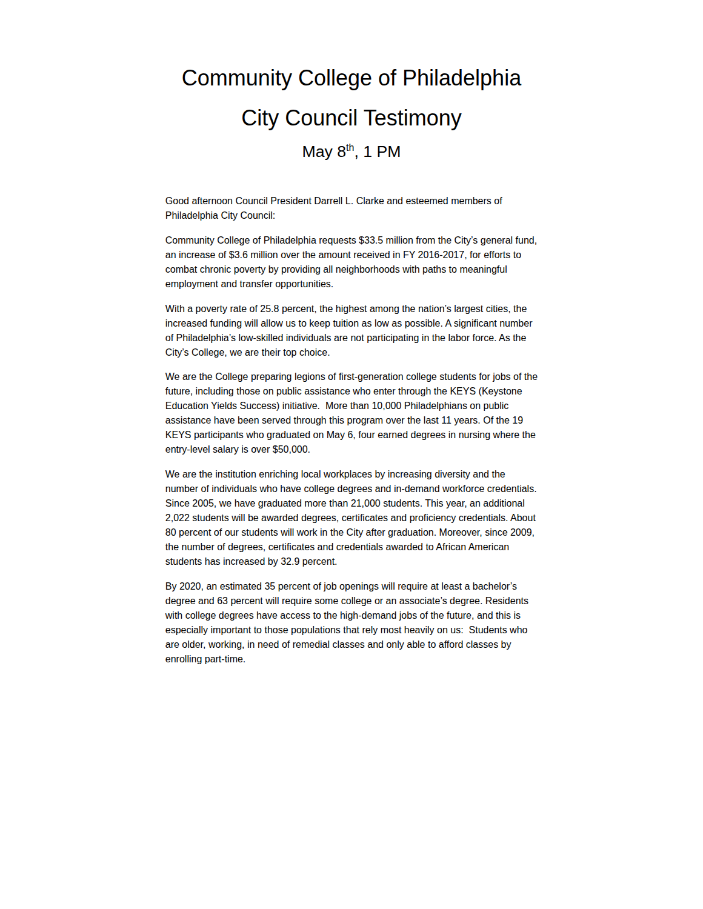Community College of Philadelphia
City Council Testimony
May 8th, 1 PM
Good afternoon Council President Darrell L. Clarke and esteemed members of Philadelphia City Council:
Community College of Philadelphia requests $33.5 million from the City’s general fund, an increase of $3.6 million over the amount received in FY 2016-2017, for efforts to combat chronic poverty by providing all neighborhoods with paths to meaningful employment and transfer opportunities.
With a poverty rate of 25.8 percent, the highest among the nation’s largest cities, the increased funding will allow us to keep tuition as low as possible. A significant number of Philadelphia’s low-skilled individuals are not participating in the labor force. As the City’s College, we are their top choice.
We are the College preparing legions of first-generation college students for jobs of the future, including those on public assistance who enter through the KEYS (Keystone Education Yields Success) initiative. More than 10,000 Philadelphians on public assistance have been served through this program over the last 11 years. Of the 19 KEYS participants who graduated on May 6, four earned degrees in nursing where the entry-level salary is over $50,000.
We are the institution enriching local workplaces by increasing diversity and the number of individuals who have college degrees and in-demand workforce credentials. Since 2005, we have graduated more than 21,000 students. This year, an additional 2,022 students will be awarded degrees, certificates and proficiency credentials. About 80 percent of our students will work in the City after graduation. Moreover, since 2009, the number of degrees, certificates and credentials awarded to African American students has increased by 32.9 percent.
By 2020, an estimated 35 percent of job openings will require at least a bachelor’s degree and 63 percent will require some college or an associate’s degree. Residents with college degrees have access to the high-demand jobs of the future, and this is especially important to those populations that rely most heavily on us: Students who are older, working, in need of remedial classes and only able to afford classes by enrolling part-time.